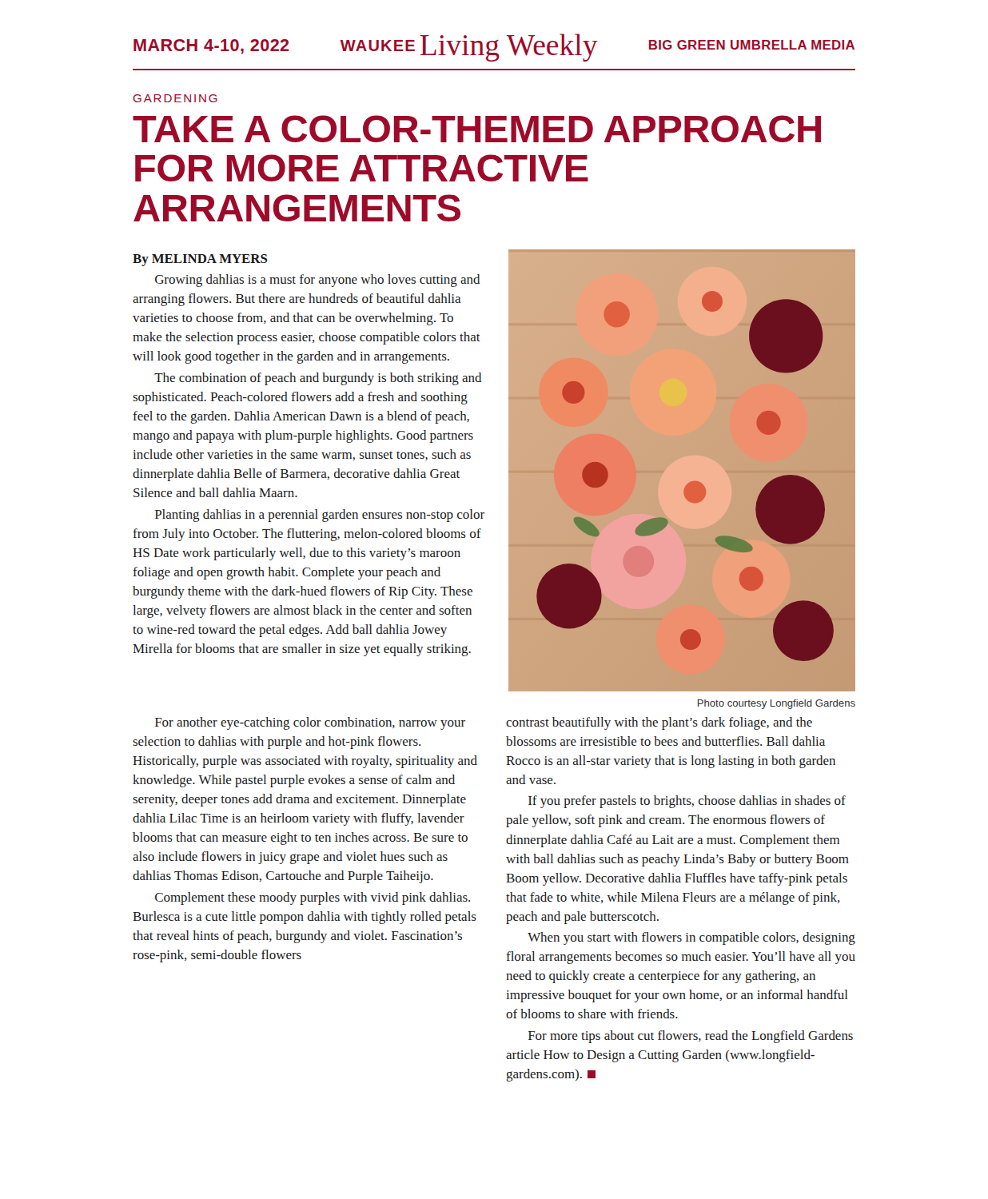MARCH 4-10, 2022
WAUKEE Living Weekly
BIG GREEN UMBRELLA MEDIA
GARDENING
Take a Color-Themed Approach for More Attractive Arrangements
By MELINDA MYERS
Growing dahlias is a must for anyone who loves cutting and arranging flowers. But there are hundreds of beautiful dahlia varieties to choose from, and that can be overwhelming. To make the selection process easier, choose compatible colors that will look good together in the garden and in arrangements.
The combination of peach and burgundy is both striking and sophisticated. Peach-colored flowers add a fresh and soothing feel to the garden. Dahlia American Dawn is a blend of peach, mango and papaya with plum-purple highlights. Good partners include other varieties in the same warm, sunset tones, such as dinnerplate dahlia Belle of Barmera, decorative dahlia Great Silence and ball dahlia Maarn.
Planting dahlias in a perennial garden ensures non-stop color from July into October. The fluttering, melon-colored blooms of HS Date work particularly well, due to this variety’s maroon foliage and open growth habit. Complete your peach and burgundy theme with the dark-hued flowers of Rip City. These large, velvety flowers are almost black in the center and soften to wine-red toward the petal edges. Add ball dahlia Jowey Mirella for blooms that are smaller in size yet equally striking.
Photo courtesy Longfield Gardens
For another eye-catching color combination, narrow your selection to dahlias with purple and hot-pink flowers. Historically, purple was associated with royalty, spirituality and knowledge. While pastel purple evokes a sense of calm and serenity, deeper tones add drama and excitement. Dinnerplate dahlia Lilac Time is an heirloom variety with fluffy, lavender blooms that can measure eight to ten inches across. Be sure to also include flowers in juicy grape and violet hues such as dahlias Thomas Edison, Cartouche and Purple Taiheijo.
Complement these moody purples with vivid pink dahlias. Burlesca is a cute little pompon dahlia with tightly rolled petals that reveal hints of peach, burgundy and violet. Fascination’s rose-pink, semi-double flowers
contrast beautifully with the plant’s dark foliage, and the blossoms are irresistible to bees and butterflies. Ball dahlia Rocco is an all-star variety that is long lasting in both garden and vase.
If you prefer pastels to brights, choose dahlias in shades of pale yellow, soft pink and cream. The enormous flowers of dinnerplate dahlia Café au Lait are a must. Complement them with ball dahlias such as peachy Linda’s Baby or buttery Boom Boom yellow. Decorative dahlia Fluffles have taffy-pink petals that fade to white, while Milena Fleurs are a mélange of pink, peach and pale butterscotch.
When you start with flowers in compatible colors, designing floral arrangements becomes so much easier. You’ll have all you need to quickly create a centerpiece for any gathering, an impressive bouquet for your own home, or an informal handful of blooms to share with friends.
For more tips about cut flowers, read the Longfield Gardens article How to Design a Cutting Garden (www.longfield-gardens.com).